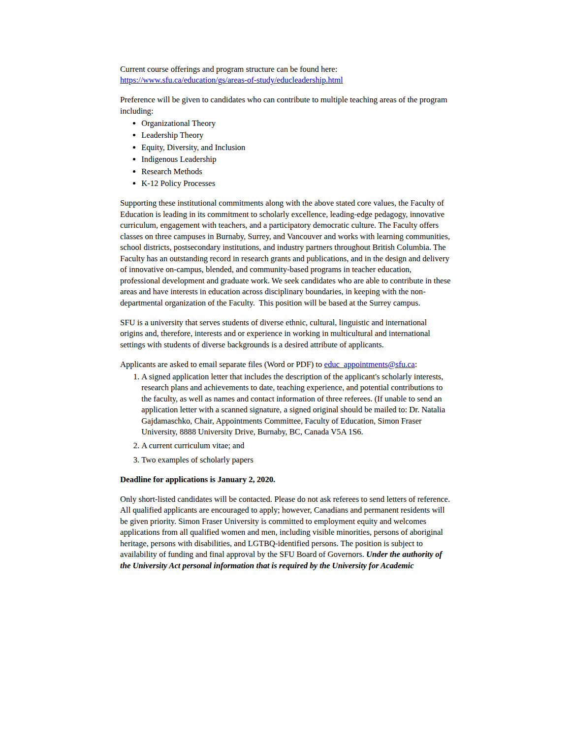Current course offerings and program structure can be found here:
https://www.sfu.ca/education/gs/areas-of-study/educleadership.html
Preference will be given to candidates who can contribute to multiple teaching areas of the program including:
Organizational Theory
Leadership Theory
Equity, Diversity, and Inclusion
Indigenous Leadership
Research Methods
K-12 Policy Processes
Supporting these institutional commitments along with the above stated core values, the Faculty of Education is leading in its commitment to scholarly excellence, leading-edge pedagogy, innovative curriculum, engagement with teachers, and a participatory democratic culture. The Faculty offers classes on three campuses in Burnaby, Surrey, and Vancouver and works with learning communities, school districts, postsecondary institutions, and industry partners throughout British Columbia. The Faculty has an outstanding record in research grants and publications, and in the design and delivery of innovative on-campus, blended, and community-based programs in teacher education, professional development and graduate work. We seek candidates who are able to contribute in these areas and have interests in education across disciplinary boundaries, in keeping with the non-departmental organization of the Faculty. This position will be based at the Surrey campus.
SFU is a university that serves students of diverse ethnic, cultural, linguistic and international origins and, therefore, interests and or experience in working in multicultural and international settings with students of diverse backgrounds is a desired attribute of applicants.
Applicants are asked to email separate files (Word or PDF) to educ_appointments@sfu.ca:
A signed application letter that includes the description of the applicant's scholarly interests, research plans and achievements to date, teaching experience, and potential contributions to the faculty, as well as names and contact information of three referees. (If unable to send an application letter with a scanned signature, a signed original should be mailed to: Dr. Natalia Gajdamaschko, Chair, Appointments Committee, Faculty of Education, Simon Fraser University, 8888 University Drive, Burnaby, BC, Canada V5A 1S6.
A current curriculum vitae; and
Two examples of scholarly papers
Deadline for applications is January 2, 2020.
Only short-listed candidates will be contacted. Please do not ask referees to send letters of reference. All qualified applicants are encouraged to apply; however, Canadians and permanent residents will be given priority. Simon Fraser University is committed to employment equity and welcomes applications from all qualified women and men, including visible minorities, persons of aboriginal heritage, persons with disabilities, and LGTBQ-identified persons. The position is subject to availability of funding and final approval by the SFU Board of Governors. Under the authority of the University Act personal information that is required by the University for Academic